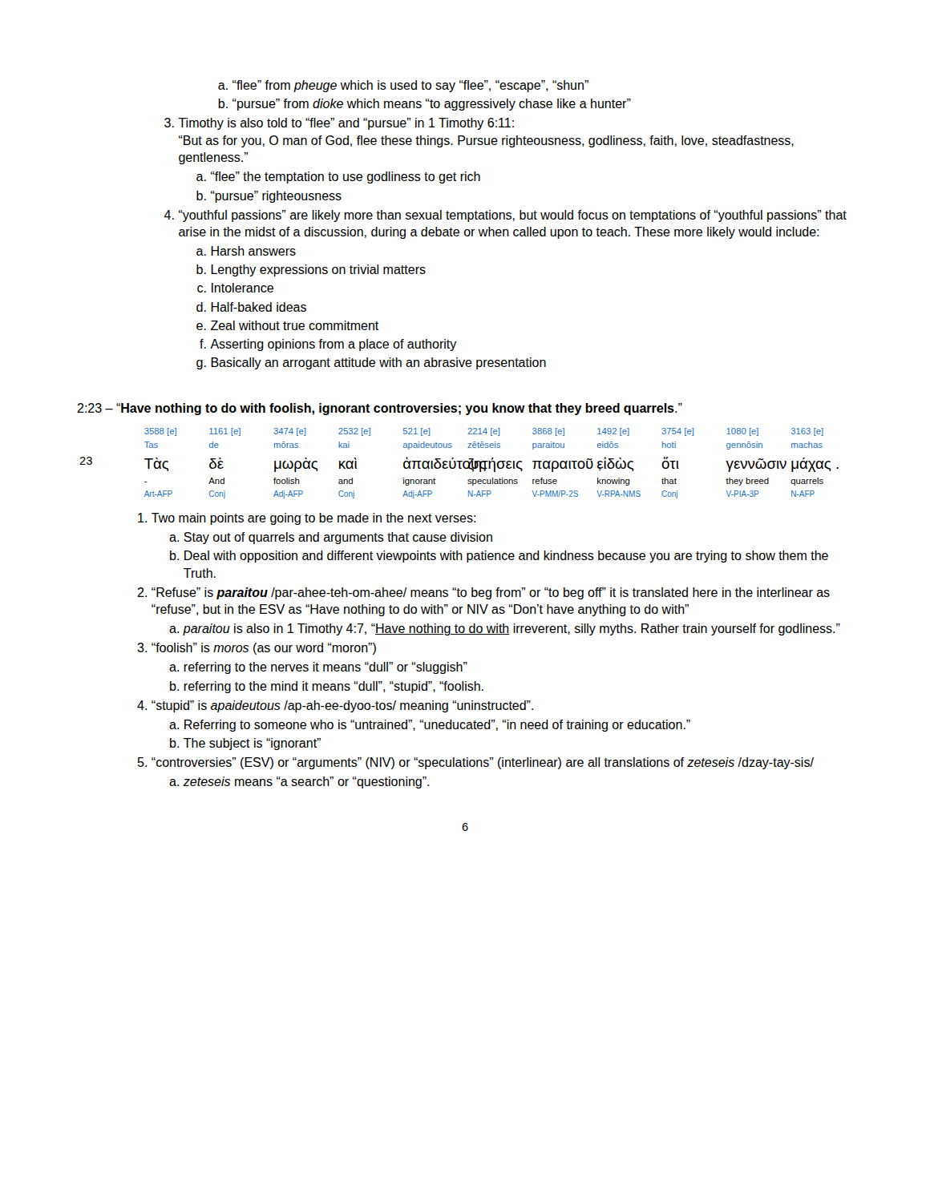“flee” from pheuge which is used to say “flee”, “escape”, “shun”
“pursue” from dioke which means “to aggressively chase like a hunter”
Timothy is also told to “flee” and “pursue” in 1 Timothy 6:11:
“But as for you, O man of God, flee these things. Pursue righteousness, godliness, faith, love, steadfastness, gentleness.”
“flee” the temptation to use godliness to get rich
“pursue” righteousness
“youthful passions” are likely more than sexual temptations, but would focus on temptations of “youthful passions” that arise in the midst of a discussion, during a debate or when called upon to teach. These more likely would include:
Harsh answers
Lengthy expressions on trivial matters
Intolerance
Half-baked ideas
Zeal without true commitment
Asserting opinions from a place of authority
Basically an arrogant attitude with an abrasive presentation
2:23 – “Have nothing to do with foolish, ignorant controversies; you know that they breed quarrels.”
| | 3588 [e] | 1161 [e] | 3474 [e] | 2532 [e] | 521 [e] | 2214 [e] | 3868 [e] | 1492 [e] | 3754 [e] | 1080 [e] | 3163 [e] |
| | Tas | de | mōras | kai | apaideutous | zētēseis | paraitou | eidōs | hoti | gennōsin | machas |
| 23 | Τὰς | δὲ | μωρὰς | καὶ | ἀπαιδεύτους | ζητήσεις | παραιτοῦ , | εἰδὼς | ὅτι | γεννῶσιν | μάχας . |
| | - | And | foolish | and | ignorant | speculations | refuse | knowing | that | they breed | quarrels |
| | Art-AFP | Conj | Adj-AFP | Conj | Adj-AFP | N-AFP | V-PMM/P-2S | V-RPA-NMS | Conj | V-PIA-3P | N-AFP |
Two main points are going to be made in the next verses:
Stay out of quarrels and arguments that cause division
Deal with opposition and different viewpoints with patience and kindness because you are trying to show them the Truth.
“Refuse” is paraitou /par-ahee-teh-om-ahee/ means “to beg from” or “to beg off” it is translated here in the interlinear as “refuse”, but in the ESV as “Have nothing to do with” or NIV as “Don’t have anything to do with”
paraitou is also in 1 Timothy 4:7, “Have nothing to do with irreverent, silly myths. Rather train yourself for godliness.”
“foolish” is moros (as our word “moron”)
referring to the nerves it means “dull” or “sluggish”
referring to the mind it means “dull”, “stupid”, “foolish.
“stupid” is apaideutous /ap-ah-ee-dyoo-tos/ meaning “uninstructed”.
Referring to someone who is “untrained”, “uneducated”, “in need of training or education.”
The subject is “ignorant”
“controversies” (ESV) or “arguments” (NIV) or “speculations” (interlinear) are all translations of zeteseis /dzay-tay-sis/
zeteseis means “a search” or “questioning”.
6